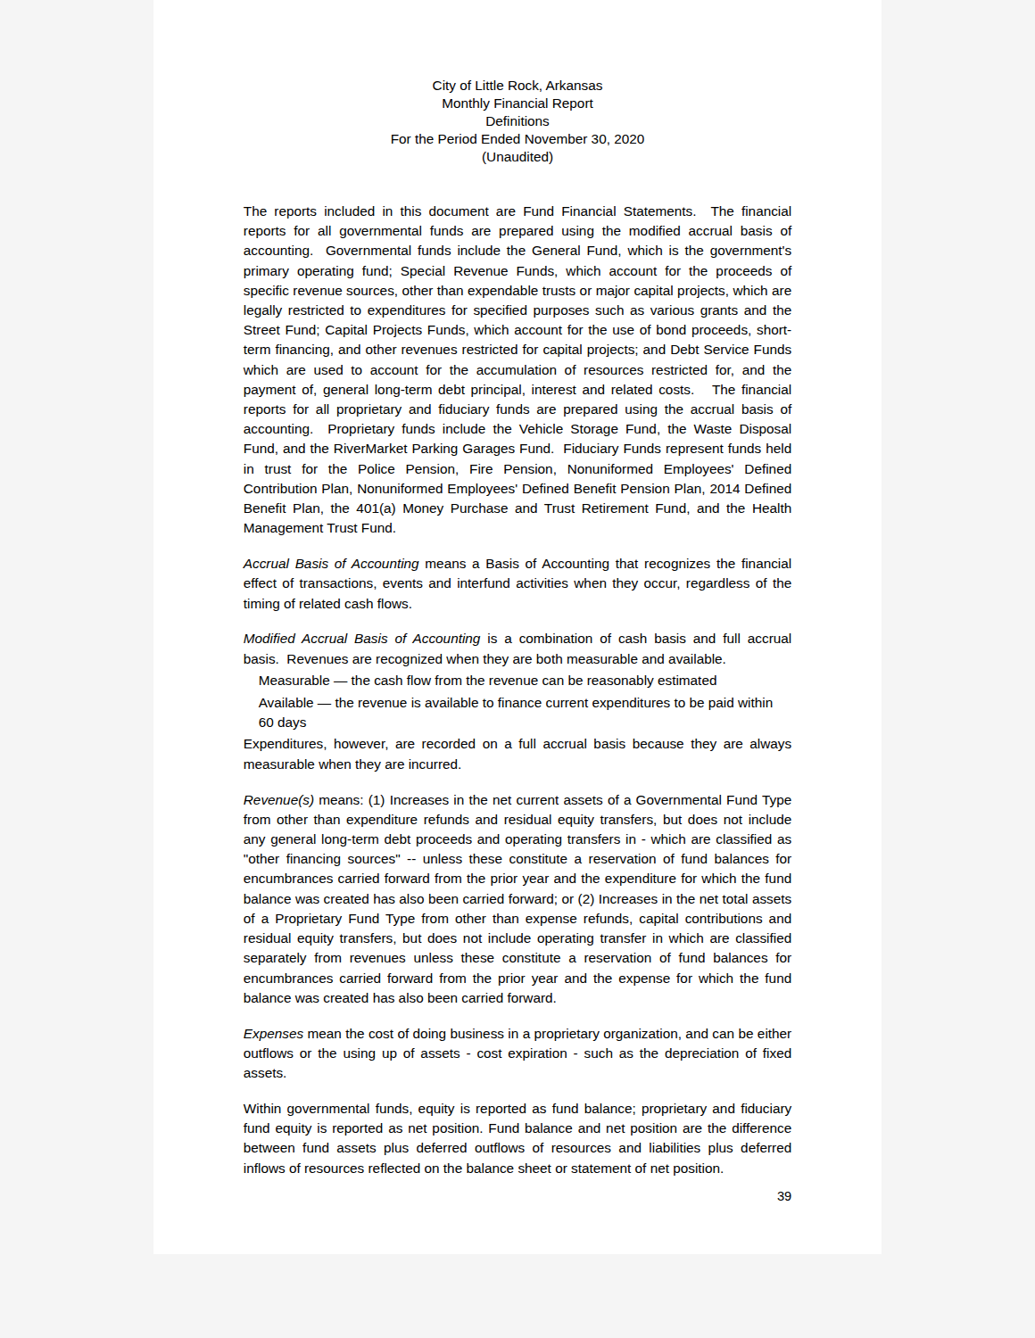City of Little Rock, Arkansas
Monthly Financial Report
Definitions
For the Period Ended November 30, 2020
(Unaudited)
The reports included in this document are Fund Financial Statements. The financial reports for all governmental funds are prepared using the modified accrual basis of accounting. Governmental funds include the General Fund, which is the government's primary operating fund; Special Revenue Funds, which account for the proceeds of specific revenue sources, other than expendable trusts or major capital projects, which are legally restricted to expenditures for specified purposes such as various grants and the Street Fund; Capital Projects Funds, which account for the use of bond proceeds, short-term financing, and other revenues restricted for capital projects; and Debt Service Funds which are used to account for the accumulation of resources restricted for, and the payment of, general long-term debt principal, interest and related costs. The financial reports for all proprietary and fiduciary funds are prepared using the accrual basis of accounting. Proprietary funds include the Vehicle Storage Fund, the Waste Disposal Fund, and the RiverMarket Parking Garages Fund. Fiduciary Funds represent funds held in trust for the Police Pension, Fire Pension, Nonuniformed Employees' Defined Contribution Plan, Nonuniformed Employees' Defined Benefit Pension Plan, 2014 Defined Benefit Plan, the 401(a) Money Purchase and Trust Retirement Fund, and the Health Management Trust Fund.
Accrual Basis of Accounting means a Basis of Accounting that recognizes the financial effect of transactions, events and interfund activities when they occur, regardless of the timing of related cash flows.
Modified Accrual Basis of Accounting is a combination of cash basis and full accrual basis. Revenues are recognized when they are both measurable and available.
Measurable — the cash flow from the revenue can be reasonably estimated
Available — the revenue is available to finance current expenditures to be paid within 60 days
Expenditures, however, are recorded on a full accrual basis because they are always measurable when they are incurred.
Revenue(s) means: (1) Increases in the net current assets of a Governmental Fund Type from other than expenditure refunds and residual equity transfers, but does not include any general long-term debt proceeds and operating transfers in - which are classified as "other financing sources" -- unless these constitute a reservation of fund balances for encumbrances carried forward from the prior year and the expenditure for which the fund balance was created has also been carried forward; or (2) Increases in the net total assets of a Proprietary Fund Type from other than expense refunds, capital contributions and residual equity transfers, but does not include operating transfer in which are classified separately from revenues unless these constitute a reservation of fund balances for encumbrances carried forward from the prior year and the expense for which the fund balance was created has also been carried forward.
Expenses mean the cost of doing business in a proprietary organization, and can be either outflows or the using up of assets - cost expiration - such as the depreciation of fixed assets.
Within governmental funds, equity is reported as fund balance; proprietary and fiduciary fund equity is reported as net position. Fund balance and net position are the difference between fund assets plus deferred outflows of resources and liabilities plus deferred inflows of resources reflected on the balance sheet or statement of net position.
39